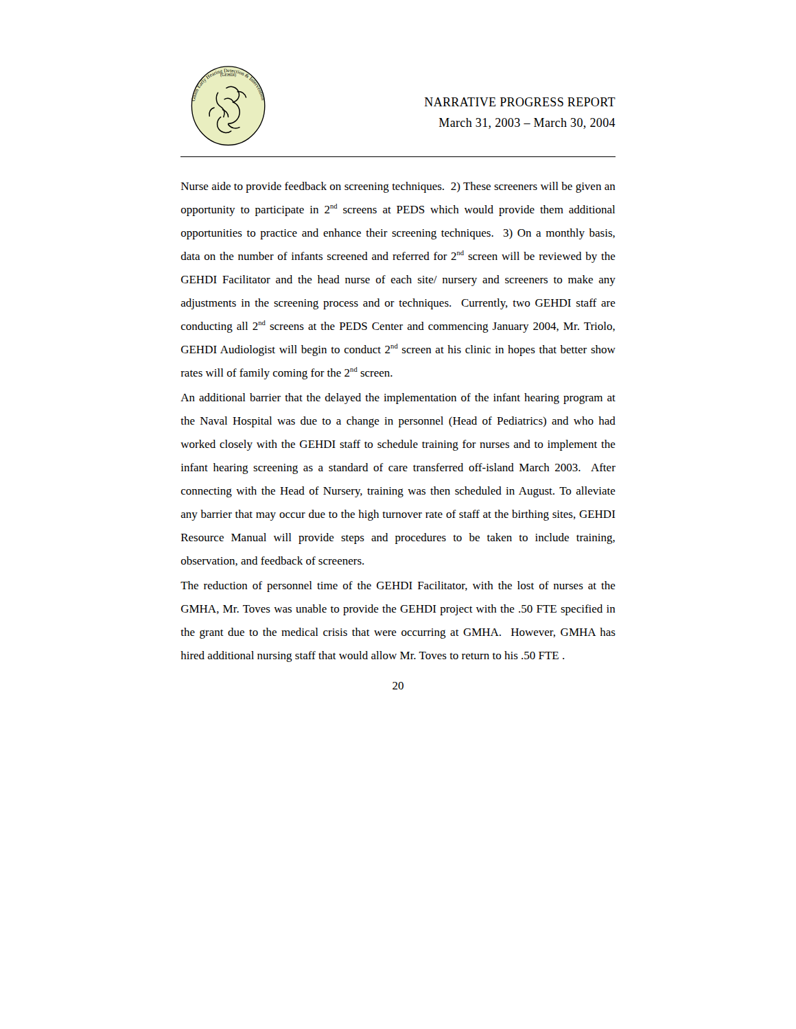Guam Early Hearing Detection & Intervention (GEHDI)
NARRATIVE PROGRESS REPORT
March 31, 2003 – March 30, 2004
Nurse aide to provide feedback on screening techniques. 2) These screeners will be given an opportunity to participate in 2nd screens at PEDS which would provide them additional opportunities to practice and enhance their screening techniques. 3) On a monthly basis, data on the number of infants screened and referred for 2nd screen will be reviewed by the GEHDI Facilitator and the head nurse of each site/ nursery and screeners to make any adjustments in the screening process and or techniques. Currently, two GEHDI staff are conducting all 2nd screens at the PEDS Center and commencing January 2004, Mr. Triolo, GEHDI Audiologist will begin to conduct 2nd screen at his clinic in hopes that better show rates will of family coming for the 2nd screen.
An additional barrier that the delayed the implementation of the infant hearing program at the Naval Hospital was due to a change in personnel (Head of Pediatrics) and who had worked closely with the GEHDI staff to schedule training for nurses and to implement the infant hearing screening as a standard of care transferred off-island March 2003. After connecting with the Head of Nursery, training was then scheduled in August. To alleviate any barrier that may occur due to the high turnover rate of staff at the birthing sites, GEHDI Resource Manual will provide steps and procedures to be taken to include training, observation, and feedback of screeners.
The reduction of personnel time of the GEHDI Facilitator, with the lost of nurses at the GMHA, Mr. Toves was unable to provide the GEHDI project with the .50 FTE specified in the grant due to the medical crisis that were occurring at GMHA. However, GMHA has hired additional nursing staff that would allow Mr. Toves to return to his .50 FTE .
20